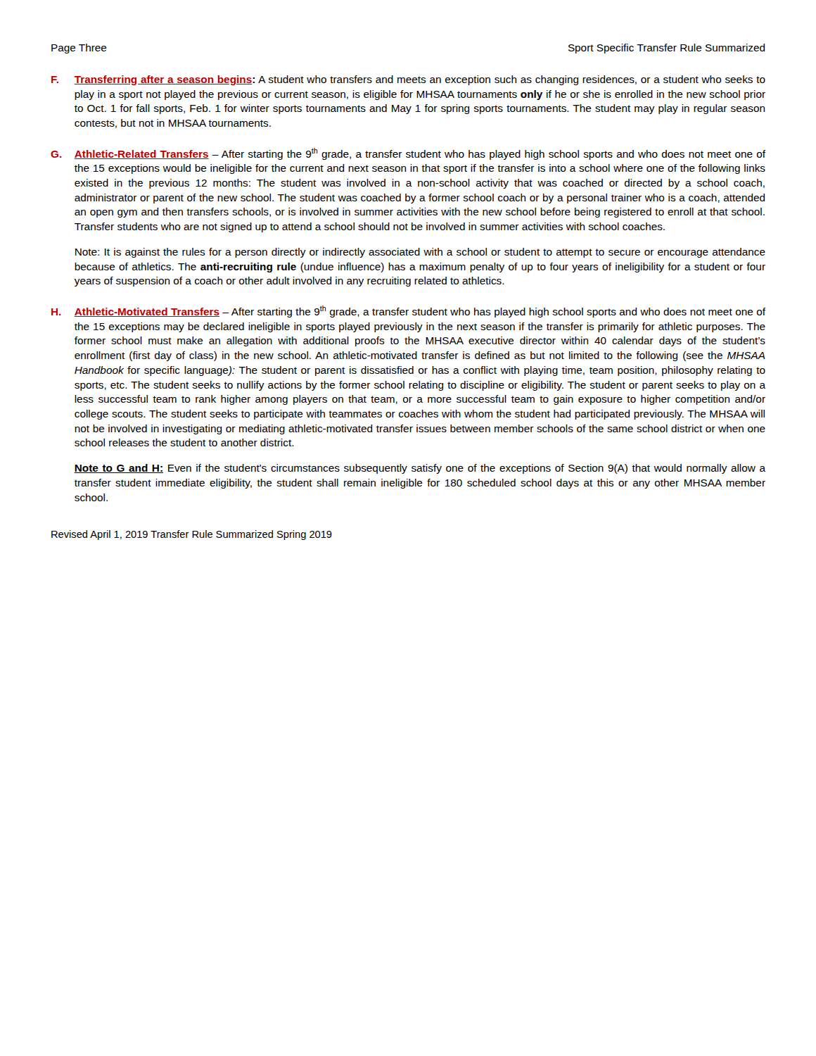Page Three
Sport Specific Transfer Rule Summarized
F.
Transferring after a season begins: A student who transfers and meets an exception such as changing residences, or a student who seeks to play in a sport not played the previous or current season, is eligible for MHSAA tournaments only if he or she is enrolled in the new school prior to Oct. 1 for fall sports, Feb. 1 for winter sports tournaments and May 1 for spring sports tournaments. The student may play in regular season contests, but not in MHSAA tournaments.
G.
Athletic-Related Transfers – After starting the 9th grade, a transfer student who has played high school sports and who does not meet one of the 15 exceptions would be ineligible for the current and next season in that sport if the transfer is into a school where one of the following links existed in the previous 12 months: The student was involved in a non-school activity that was coached or directed by a school coach, administrator or parent of the new school. The student was coached by a former school coach or by a personal trainer who is a coach, attended an open gym and then transfers schools, or is involved in summer activities with the new school before being registered to enroll at that school. Transfer students who are not signed up to attend a school should not be involved in summer activities with school coaches.
Note: It is against the rules for a person directly or indirectly associated with a school or student to attempt to secure or encourage attendance because of athletics. The anti-recruiting rule (undue influence) has a maximum penalty of up to four years of ineligibility for a student or four years of suspension of a coach or other adult involved in any recruiting related to athletics.
H.
Athletic-Motivated Transfers – After starting the 9th grade, a transfer student who has played high school sports and who does not meet one of the 15 exceptions may be declared ineligible in sports played previously in the next season if the transfer is primarily for athletic purposes. The former school must make an allegation with additional proofs to the MHSAA executive director within 40 calendar days of the student’s enrollment (first day of class) in the new school. An athletic-motivated transfer is defined as but not limited to the following (see the MHSAA Handbook for specific language): The student or parent is dissatisfied or has a conflict with playing time, team position, philosophy relating to sports, etc. The student seeks to nullify actions by the former school relating to discipline or eligibility. The student or parent seeks to play on a less successful team to rank higher among players on that team, or a more successful team to gain exposure to higher competition and/or college scouts. The student seeks to participate with teammates or coaches with whom the student had participated previously. The MHSAA will not be involved in investigating or mediating athletic-motivated transfer issues between member schools of the same school district or when one school releases the student to another district.
Note to G and H: Even if the student's circumstances subsequently satisfy one of the exceptions of Section 9(A) that would normally allow a transfer student immediate eligibility, the student shall remain ineligible for 180 scheduled school days at this or any other MHSAA member school.
Revised April 1, 2019 Transfer Rule Summarized Spring 2019